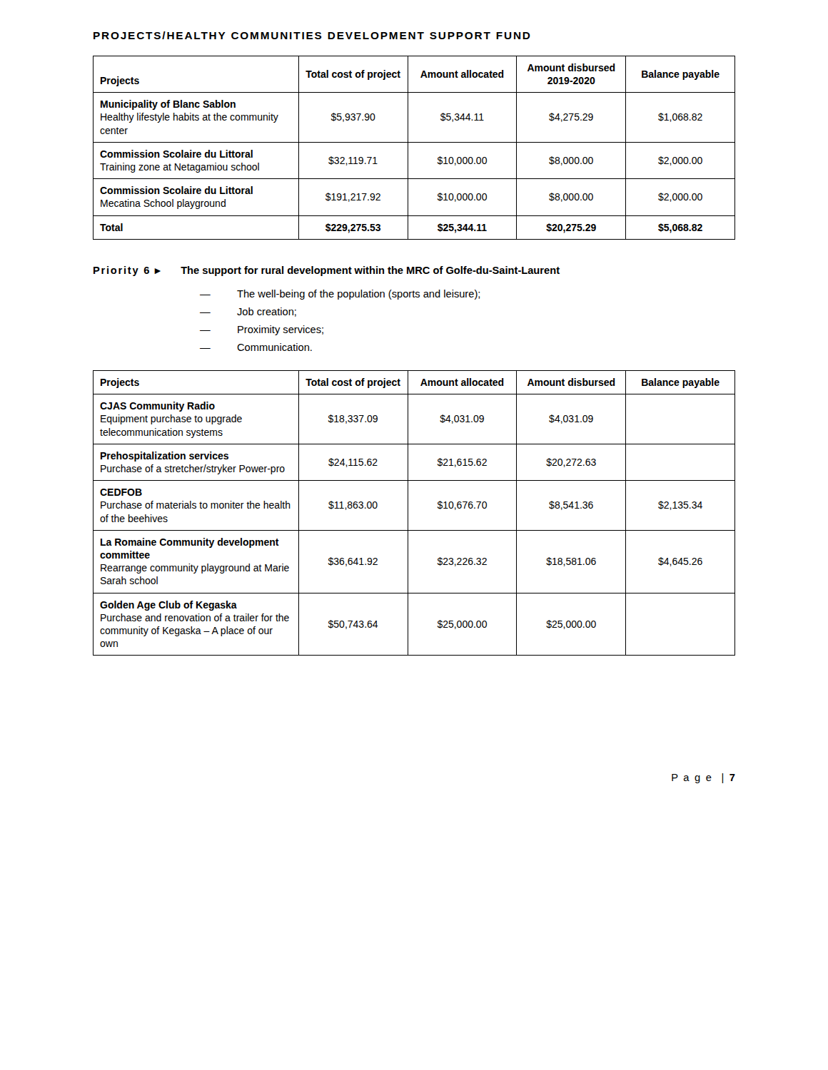Projects/Healthy Communities Development Support Fund
| Projects | Total cost of project | Amount allocated | Amount disbursed 2019-2020 | Balance payable |
| --- | --- | --- | --- | --- |
| Municipality of Blanc Sablon Healthy lifestyle habits at the community center | $5,937.90 | $5,344.11 | $4,275.29 | $1,068.82 |
| Commission Scolaire du Littoral Training zone at Netagamiou school | $32,119.71 | $10,000.00 | $8,000.00 | $2,000.00 |
| Commission Scolaire du Littoral Mecatina School playground | $191,217.92 | $10,000.00 | $8,000.00 | $2,000.00 |
| Total | $229,275.53 | $25,344.11 | $20,275.29 | $5,068.82 |
Priority 6▸ The support for rural development within the MRC of Golfe-du-Saint-Laurent
The well-being of the population (sports and leisure);
Job creation;
Proximity services;
Communication.
| Projects | Total cost of project | Amount allocated | Amount disbursed | Balance payable |
| --- | --- | --- | --- | --- |
| CJAS Community Radio Equipment purchase to upgrade telecommunication systems | $18,337.09 | $4,031.09 | $4,031.09 | |
| Prehospitalization services Purchase of a stretcher/stryker Power-pro | $24,115.62 | $21,615.62 | $20,272.63 | |
| CEDFOB Purchase of materials to moniter the health of the beehives | $11,863.00 | $10,676.70 | $8,541.36 | $2,135.34 |
| La Romaine Community development committee Rearrange community playground at Marie Sarah school | $36,641.92 | $23,226.32 | $18,581.06 | $4,645.26 |
| Golden Age Club of Kegaska Purchase and renovation of a trailer for the community of Kegaska – A place of our own | $50,743.64 | $25,000.00 | $25,000.00 | |
P a g e | 7